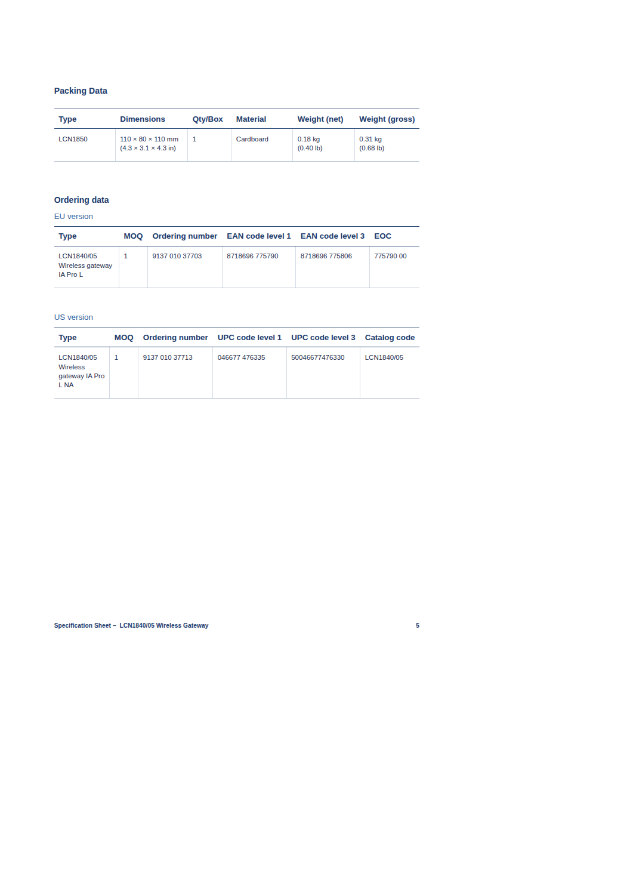Packing Data
| Type | Dimensions | Qty/Box | Material | Weight (net) | Weight (gross) |
| --- | --- | --- | --- | --- | --- |
| LCN1850 | 110 × 80 × 110 mm (4.3 × 3.1 × 4.3 in) | 1 | Cardboard | 0.18 kg (0.40 lb) | 0.31 kg (0.68 lb) |
Ordering data
EU version
| Type | MOQ | Ordering number | EAN code level 1 | EAN code level 3 | EOC |
| --- | --- | --- | --- | --- | --- |
| LCN1840/05 Wireless gateway IA Pro L | 1 | 9137 010 37703 | 8718696 775790 | 8718696 775806 | 775790 00 |
US version
| Type | MOQ | Ordering number | UPC code level 1 | UPC code level 3 | Catalog code |
| --- | --- | --- | --- | --- | --- |
| LCN1840/05 Wireless gateway IA Pro L NA | 1 | 9137 010 37713 | 046677 476335 | 50046677476330 | LCN1840/05 |
Specification Sheet – LCN1840/05 Wireless Gateway 5